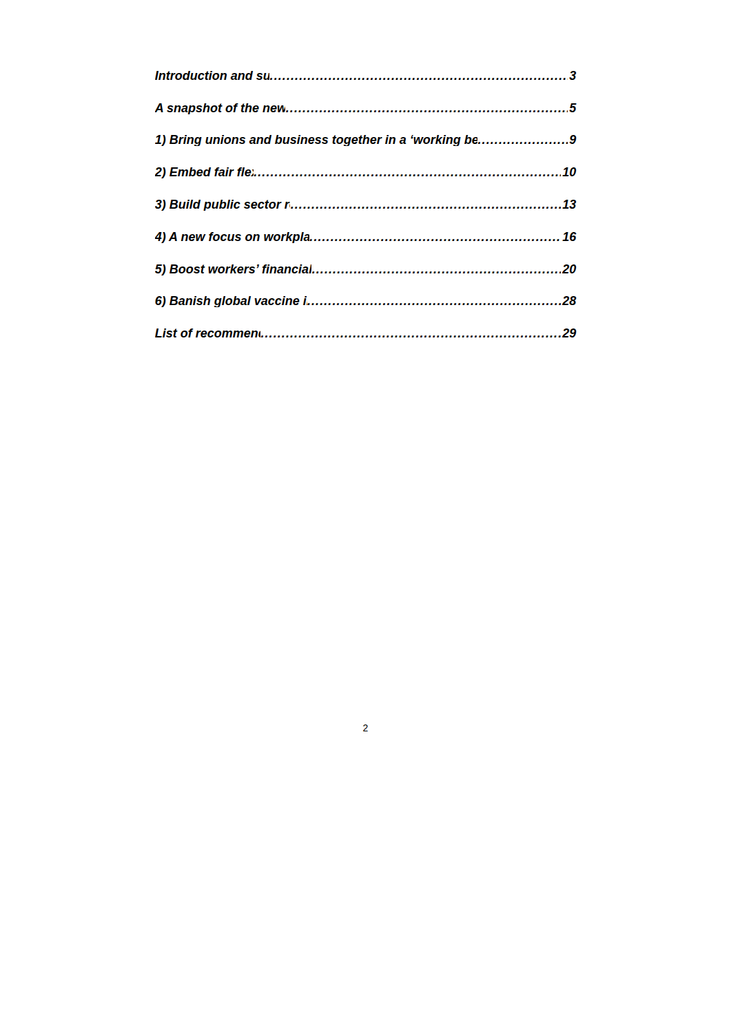Introduction and summary ................................................................................................. 3
A snapshot of the new normal ........................................................................................... 5
1) Bring unions and business together in a ‘working better’ taskforce ........................... 9
2) Embed fair flexibility ..................................................................................................... 10
3) Build public sector resilience ......................................................................................... 13
4) A new focus on workplace safety ................................................................................. 16
5) Boost workers’ financial security ............................................................................... 20
6) Banish global vaccine inequality .................................................................................. 28
List of recommendations .................................................................................................... 29
2